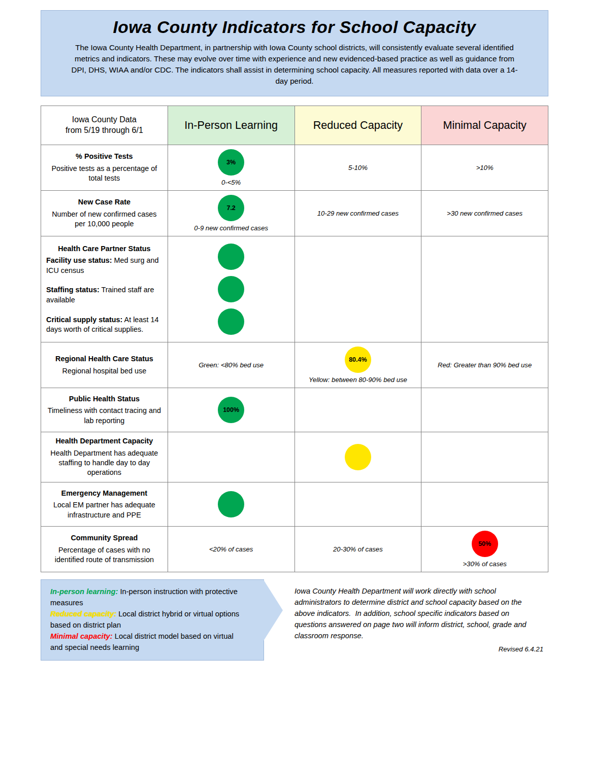Iowa County Indicators for School Capacity
The Iowa County Health Department, in partnership with Iowa County school districts, will consistently evaluate several identified metrics and indicators. These may evolve over time with experience and new evidenced-based practice as well as guidance from DPI, DHS, WIAA and/or CDC. The indicators shall assist in determining school capacity. All measures reported with data over a 14-day period.
| Iowa County Data from 5/19 through 6/1 | In-Person Learning | Reduced Capacity | Minimal Capacity |
| --- | --- | --- | --- |
| % Positive Tests Positive tests as a percentage of total tests | 3% 0-<5% | 5-10% | >10% |
| New Case Rate Number of new confirmed cases per 10,000 people | 7.2 0-9 new confirmed cases | 10-29 new confirmed cases | >30 new confirmed cases |
| Health Care Partner Status Facility use status: Med surg and ICU census Staffing status: Trained staff are available Critical supply status: At least 14 days worth of critical supplies. | | | |
| Regional Health Care Status Regional hospital bed use | Green: <80% bed use | 80.4% Yellow: between 80-90% bed use | Red: Greater than 90% bed use |
| Public Health Status Timeliness with contact tracing and lab reporting | 100% | | |
| Health Department Capacity Health Department has adequate staffing to handle day to day operations | | | |
| Emergency Management Local EM partner has adequate infrastructure and PPE | | | |
| Community Spread Percentage of cases with no identified route of transmission | <20% of cases | 20-30% of cases | 50% >30% of cases |
In-person learning: In-person instruction with protective measures
Reduced capacity: Local district hybrid or virtual options based on district plan
Minimal capacity: Local district model based on virtual and special needs learning
Iowa County Health Department will work directly with school administrators to determine district and school capacity based on the above indicators. In addition, school specific indicators based on questions answered on page two will inform district, school, grade and classroom response.
Revised 6.4.21